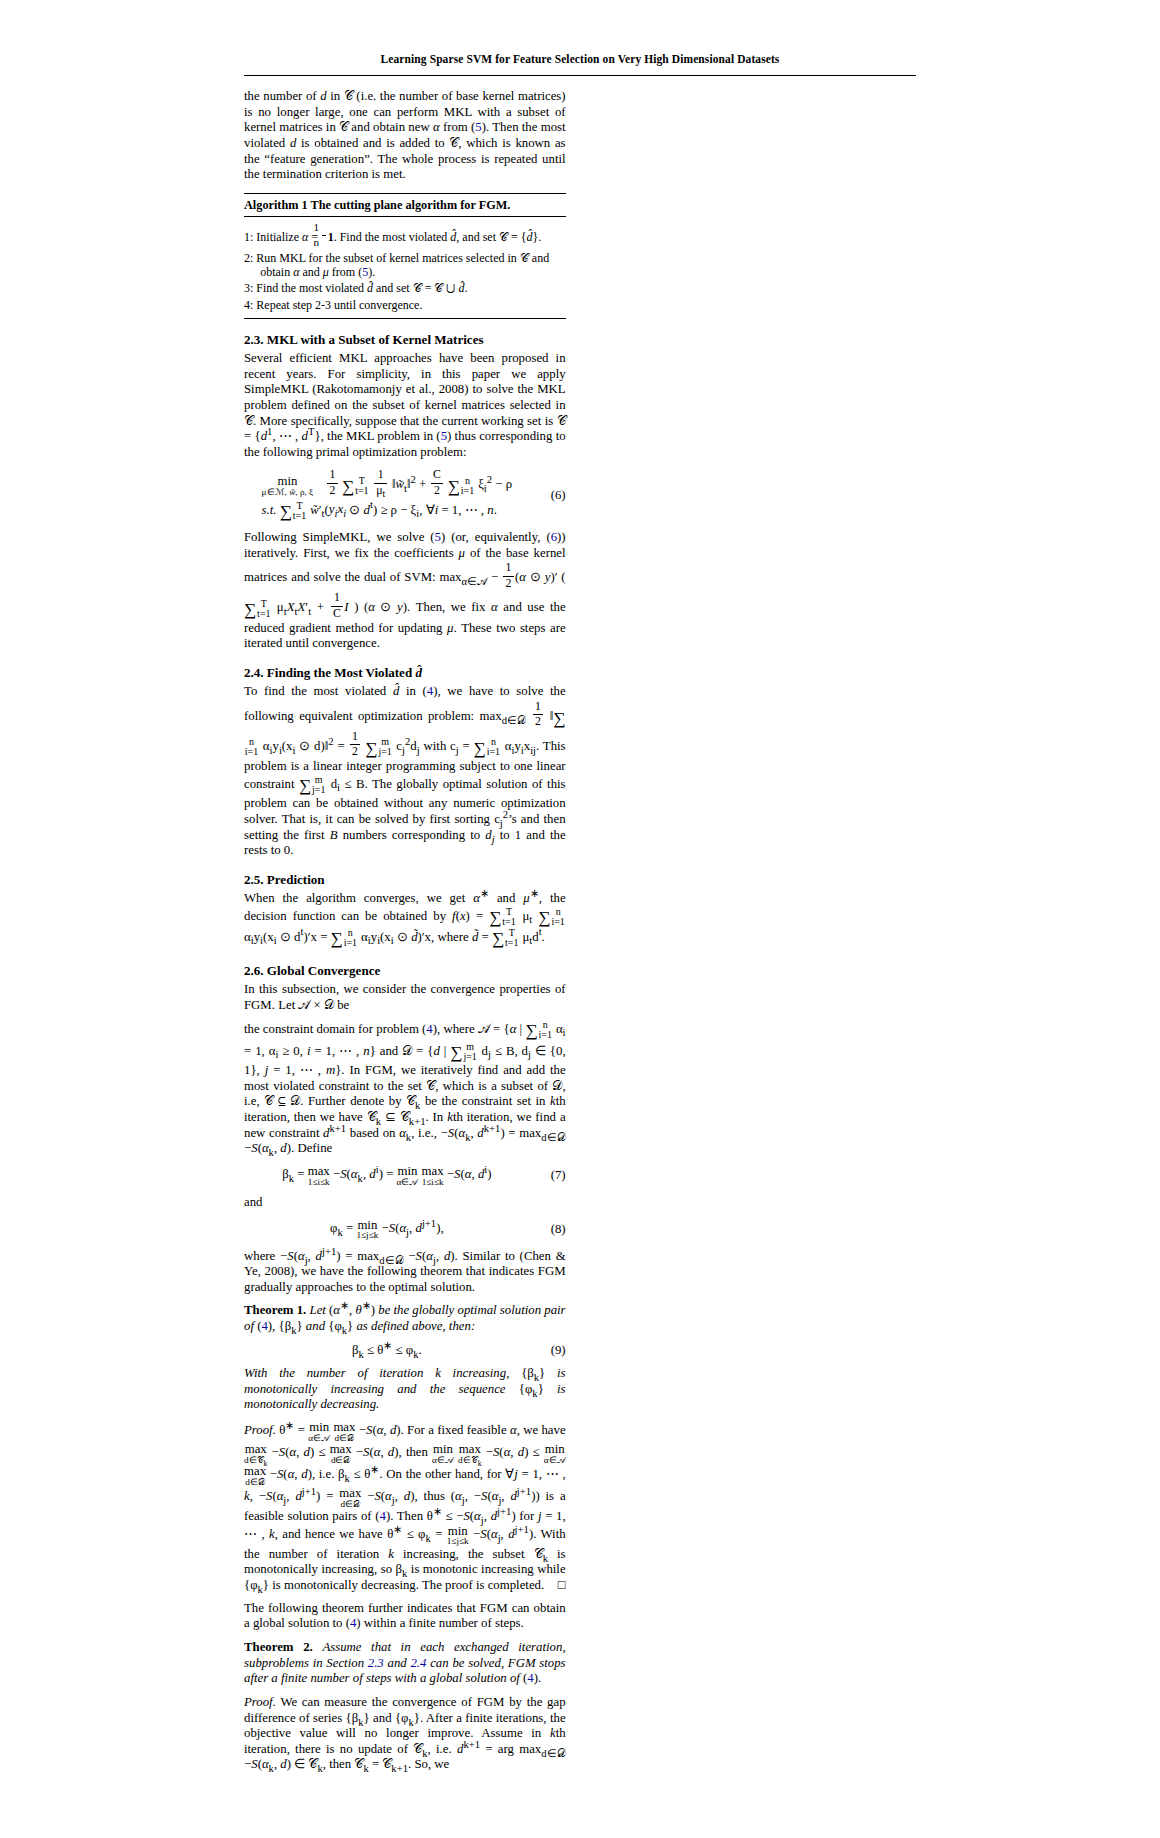Learning Sparse SVM for Feature Selection on Very High Dimensional Datasets
the number of d in 𝒞 (i.e. the number of base kernel matrices) is no longer large, one can perform MKL with a subset of kernel matrices in 𝒞 and obtain new α from (5). Then the most violated d is obtained and is added to 𝒞, which is known as the “feature generation”. The whole process is repeated until the termination criterion is met.
Algorithm 1 The cutting plane algorithm for FGM.
Initialize α = 1 n 1. Find the most violated d̂, and set 𝒞 = {d̂}.
Run MKL for the subset of kernel matrices selected in 𝒞 and obtain α and μ from (5).
Find the most violated d̂ and set 𝒞 = 𝒞 ⋃ d̂.
Repeat step 2-3 until convergence.
2.3. MKL with a Subset of Kernel Matrices
Several efficient MKL approaches have been proposed in recent years. For simplicity, in this paper we apply SimpleMKL (Rakotomamonjy et al., 2008) to solve the MKL problem defined on the subset of kernel matrices selected in 𝒞. More specifically, suppose that the current working set is 𝒞 = {d1, ⋯ , dT}, the MKL problem in (5) thus corresponding to the following primal optimization problem:
min μ∈ℳ, w̃, ρ, ξ 12 ∑Tt=1 1 μt ‖w̃t‖2 + C 2 ∑ni=1 ξi2 − ρ
s.t. ∑Tt=1 w̃′t(yixi ⊙ dt) ≥ ρ − ξi, ∀i = 1, ⋯ , n.
(6)
Following SimpleMKL, we solve (5) (or, equivalently, (6)) iteratively. First, we fix the coefficients μ of the base kernel matrices and solve the dual of SVM: maxα∈𝒜 − 12(α ⊙ y)′ ( ∑Tt=1 μtXtX′t + 1 C I ) (α ⊙ y). Then, we fix α and use the reduced gradient method for updating μ. These two steps are iterated until convergence.
2.4. Finding the Most Violated d̂
To find the most violated d̂ in (4), we have to solve the following equivalent optimization problem: maxd∈𝒟 12 ‖∑ni=1 αiyi(xi ⊙ d)‖2 = 12 ∑mj=1 cj2dj with cj = ∑ni=1 αiyixij. This problem is a linear integer programming subject to one linear constraint ∑mj=1 di ≤ B. The globally optimal solution of this problem can be obtained without any numeric optimization solver. That is, it can be solved by first sorting cj2’s and then setting the first B numbers corresponding to dj to 1 and the rests to 0.
2.5. Prediction
When the algorithm converges, we get α∗ and μ∗, the decision function can be obtained by f(x) = ∑Tt=1 μt ∑ni=1 αiyi(xi ⊙ dt)′x = ∑ni=1 αiyi(xi ⊙ d̃)′x, where d̃ = ∑Tt=1 μtdt.
2.6. Global Convergence
In this subsection, we consider the convergence properties of FGM. Let 𝒜 × 𝒟 be
the constraint domain for problem (4), where 𝒜 = {α | ∑ni=1 αi = 1, αi ≥ 0, i = 1, ⋯ , n} and 𝒟 = {d | ∑mj=1 dj ≤ B, dj ∈ {0, 1}, j = 1, ⋯ , m}. In FGM, we iteratively find and add the most violated constraint to the set 𝒞, which is a subset of 𝒟, i.e, 𝒞 ⊆ 𝒟. Further denote by 𝒞k be the constraint set in kth iteration, then we have 𝒞k ⊆ 𝒞k+1. In kth iteration, we find a new constraint dk+1 based on αk, i.e., −S(αk, dk+1) = maxd∈𝒟 −S(αk, d). Define
βk = max 1≤i≤k −S(αk, di) = min α∈𝒜 max 1≤i≤k −S(α, di)
(7)
and
φk = min 1≤j≤k −S(αj, dj+1),
(8)
where −S(αj, dj+1) = maxd∈𝒟 −S(αj, d). Similar to (Chen & Ye, 2008), we have the following theorem that indicates FGM gradually approaches to the optimal solution.
Theorem 1. Let (α∗, θ∗) be the globally optimal solution pair of (4), {βk} and {φk} as defined above, then:
βk ≤ θ∗ ≤ φk.
(9)
With the number of iteration k increasing, {βk} is monotonically increasing and the sequence {φk} is monotonically decreasing.
Proof. θ∗ = min α∈𝒜 max d∈𝒟 −S(α, d). For a fixed feasible α, we have max d∈𝒞k −S(α, d) ≤ max d∈𝒟 −S(α, d), then min α∈𝒜 max d∈𝒞k −S(α, d) ≤ min α∈𝒜 max d∈𝒟 −S(α, d), i.e. βk ≤ θ∗. On the other hand, for ∀j = 1, ⋯ , k, −S(αj, dj+1) = max d∈𝒟 −S(αj, d), thus (αj, −S(αj, dj+1)) is a feasible solution pairs of (4). Then θ∗ ≤ −S(αj, dj+1) for j = 1, ⋯ , k, and hence we have θ∗ ≤ φk = min 1≤j≤k −S(αj, dj+1). With the number of iteration k increasing, the subset 𝒞k is monotonically increasing, so βk is monotonic increasing while {φk} is monotonically decreasing. The proof is completed. □
The following theorem further indicates that FGM can obtain a global solution to (4) within a finite number of steps.
Theorem 2. Assume that in each exchanged iteration, subproblems in Section 2.3 and 2.4 can be solved, FGM stops after a finite number of steps with a global solution of (4).
Proof. We can measure the convergence of FGM by the gap difference of series {βk} and {φk}. After a finite iterations, the objective value will no longer improve. Assume in kth iteration, there is no update of 𝒞k, i.e. dk+1 = arg maxd∈𝒟 −S(αk, d) ∈ 𝒞k, then 𝒞k = 𝒞k+1. So, we